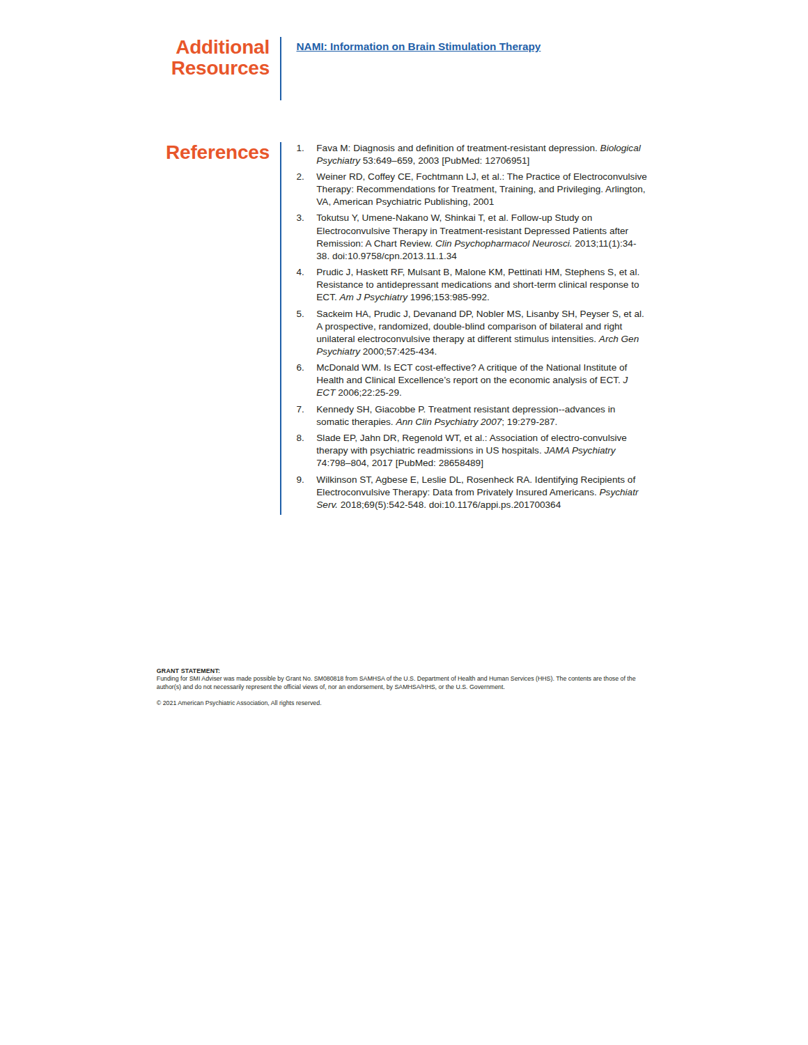Additional
Resources
NAMI: Information on Brain Stimulation Therapy
References
Fava M: Diagnosis and definition of treatment-resistant depression. Biological Psychiatry 53:649–659, 2003 [PubMed: 12706951]
Weiner RD, Coffey CE, Fochtmann LJ, et al.: The Practice of Electroconvulsive Therapy: Recommendations for Treatment, Training, and Privileging. Arlington, VA, American Psychiatric Publishing, 2001
Tokutsu Y, Umene-Nakano W, Shinkai T, et al. Follow-up Study on Electroconvulsive Therapy in Treatment-resistant Depressed Patients after Remission: A Chart Review. Clin Psychopharmacol Neurosci. 2013;11(1):34-38. doi:10.9758/cpn.2013.11.1.34
Prudic J, Haskett RF, Mulsant B, Malone KM, Pettinati HM, Stephens S, et al. Resistance to antidepressant medications and short-term clinical response to ECT. Am J Psychiatry 1996;153:985-992.
Sackeim HA, Prudic J, Devanand DP, Nobler MS, Lisanby SH, Peyser S, et al. A prospective, randomized, double-blind comparison of bilateral and right unilateral electroconvulsive therapy at different stimulus intensities. Arch Gen Psychiatry 2000;57:425-434.
McDonald WM. Is ECT cost-effective? A critique of the National Institute of Health and Clinical Excellence’s report on the economic analysis of ECT. J ECT 2006;22:25-29.
Kennedy SH, Giacobbe P. Treatment resistant depression--advances in somatic therapies. Ann Clin Psychiatry 2007; 19:279-287.
Slade EP, Jahn DR, Regenold WT, et al.: Association of electro-convulsive therapy with psychiatric readmissions in US hospitals. JAMA Psychiatry 74:798–804, 2017 [PubMed: 28658489]
Wilkinson ST, Agbese E, Leslie DL, Rosenheck RA. Identifying Recipients of Electroconvulsive Therapy: Data from Privately Insured Americans. Psychiatr Serv. 2018;69(5):542-548. doi:10.1176/appi.ps.201700364
GRANT STATEMENT:
Funding for SMI Adviser was made possible by Grant No. SM080818 from SAMHSA of the U.S. Department of Health and Human Services (HHS). The contents are those of the author(s) and do not necessarily represent the official views of, nor an endorsement, by SAMHSA/HHS, or the U.S. Government.
© 2021 American Psychiatric Association, All rights reserved.